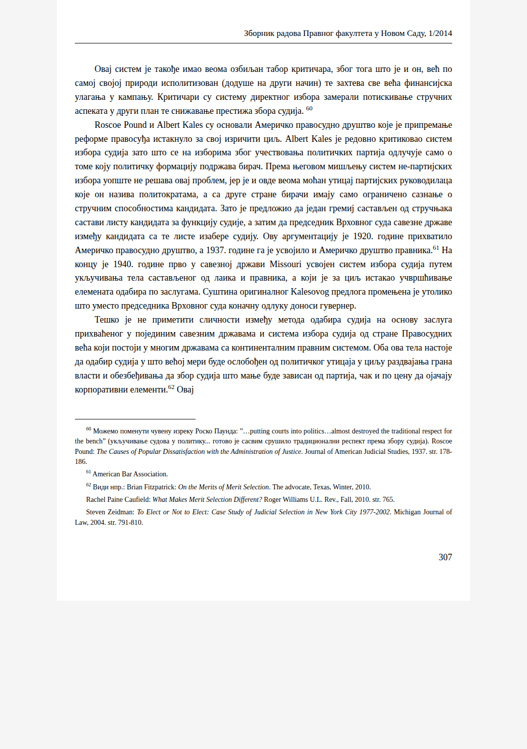Зборник радова Правног факултета у Новом Саду, 1/2014
Овај систем је такође имао веома озбиљан табор критичара, због тога што је и он, већ по самој својој природи исполитизован (додуше на други начин) те захтева све већа финансијска улагања у кампању. Критичари су систему директног избора замерали потискивање стручних аспеката у други план те снижавање престижа збора судија. 60
Roscoe Pound и Albert Kales су основали Америчко правосудно друштво које је припремање реформе правосуђа истакнуло за свој изричити циљ. Albert Kales је редовно критиковао систем избора судија зато што се на изборима због учествовања политичких партија одлучује само о томе коју политичку формацију подржава бирач. Према његовом мишљењу систем не-партијских избора уопште не решава овај проблем, јер је и овде веома моћан утицај партијских руководилаца које он назива политократама, а са друге стране бирачи имају само ограничено сазнање о стручним способностима кандидата. Зато је предложио да један гремиј састављен од стручњака састави листу кандидата за функцију судије, а затим да председник Врховног суда савезне државе између кандидата са те листе изабере судију. Ову аргументацију је 1920. године прихватило Америчко правосудно друштво, а 1937. године га је усвојило и Америчко друштво правника.61 На концу је 1940. године прво у савезној држави Missouri усвојен систем избора судија путем укључивања тела састављеног од лаика и правника, а који је за циљ истакао учвршћивање елемената одабира по заслугама. Суштина оригиналног Kalesovog предлога промењена је утолико што уместо председника Врховног суда коначну одлуку доноси гувернер.
Тешко је не приметити сличности између метода одабира судија на основу заслуга прихваћеног у појединим савезним државама и система избора судија од стране Правосудних већа који постоји у многим државама са континенталним правним системом. Оба ова тела настоје да одабир судија у што већој мери буде ослобођен од политичког утицаја у циљу раздвајања грана власти и обезбеђивања да збор судија што мање буде зависан од партија, чак и по цену да ојачају корпоративни елементи.62 Овај
60 Можемо поменути чувену изреку Роско Паунда: ”…putting courts into politics…almost destroyed the traditional respect for the bench” (укључивање судова у политику... готово је сасвим срушило традиционални респект према збору судија). Roscoe Pound: The Causes of Popular Dissatisfaction with the Administration of Justice. Journal of American Judicial Studies, 1937. str. 178-186.
61 American Bar Association.
62 Види нпр.: Brian Fitzpatrick: On the Merits of Merit Selection. The advocate, Texas, Winter, 2010.
Rachel Paine Caufield: What Makes Merit Selection Different? Roger Williams U.L. Rev., Fall, 2010. str. 765.
Steven Zeidman: To Elect or Not to Elect: Case Study of Judicial Selection in New York City 1977-2002. Michigan Journal of Law, 2004. str. 791-810.
307